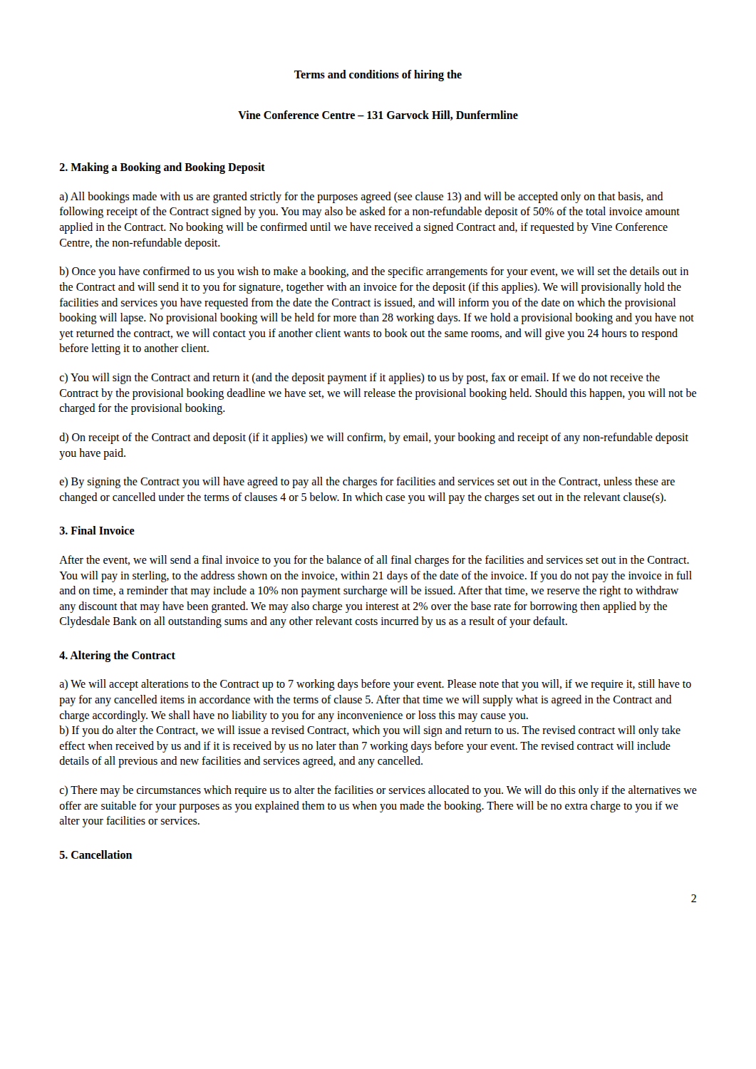Terms and conditions of hiring the
Vine Conference Centre – 131 Garvock Hill, Dunfermline
2. Making a Booking and Booking Deposit
a) All bookings made with us are granted strictly for the purposes agreed (see clause 13) and will be accepted only on that basis, and following receipt of the Contract signed by you. You may also be asked for a non-refundable deposit of 50% of the total invoice amount applied in the Contract. No booking will be confirmed until we have received a signed Contract and, if requested by Vine Conference Centre, the non-refundable deposit.
b) Once you have confirmed to us you wish to make a booking, and the specific arrangements for your event, we will set the details out in the Contract and will send it to you for signature, together with an invoice for the deposit (if this applies). We will provisionally hold the facilities and services you have requested from the date the Contract is issued, and will inform you of the date on which the provisional booking will lapse. No provisional booking will be held for more than 28 working days. If we hold a provisional booking and you have not yet returned the contract, we will contact you if another client wants to book out the same rooms, and will give you 24 hours to respond before letting it to another client.
c) You will sign the Contract and return it (and the deposit payment if it applies) to us by post, fax or email. If we do not receive the Contract by the provisional booking deadline we have set, we will release the provisional booking held. Should this happen, you will not be charged for the provisional booking.
d) On receipt of the Contract and deposit (if it applies) we will confirm, by email, your booking and receipt of any non-refundable deposit you have paid.
e) By signing the Contract you will have agreed to pay all the charges for facilities and services set out in the Contract, unless these are changed or cancelled under the terms of clauses 4 or 5 below. In which case you will pay the charges set out in the relevant clause(s).
3. Final Invoice
After the event, we will send a final invoice to you for the balance of all final charges for the facilities and services set out in the Contract. You will pay in sterling, to the address shown on the invoice, within 21 days of the date of the invoice. If you do not pay the invoice in full and on time, a reminder that may include a 10% non payment surcharge will be issued. After that time, we reserve the right to withdraw any discount that may have been granted. We may also charge you interest at 2% over the base rate for borrowing then applied by the Clydesdale Bank on all outstanding sums and any other relevant costs incurred by us as a result of your default.
4. Altering the Contract
a) We will accept alterations to the Contract up to 7 working days before your event. Please note that you will, if we require it, still have to pay for any cancelled items in accordance with the terms of clause 5. After that time we will supply what is agreed in the Contract and charge accordingly. We shall have no liability to you for any inconvenience or loss this may cause you.
b) If you do alter the Contract, we will issue a revised Contract, which you will sign and return to us. The revised contract will only take effect when received by us and if it is received by us no later than 7 working days before your event. The revised contract will include details of all previous and new facilities and services agreed, and any cancelled.
c) There may be circumstances which require us to alter the facilities or services allocated to you. We will do this only if the alternatives we offer are suitable for your purposes as you explained them to us when you made the booking. There will be no extra charge to you if we alter your facilities or services.
5. Cancellation
2